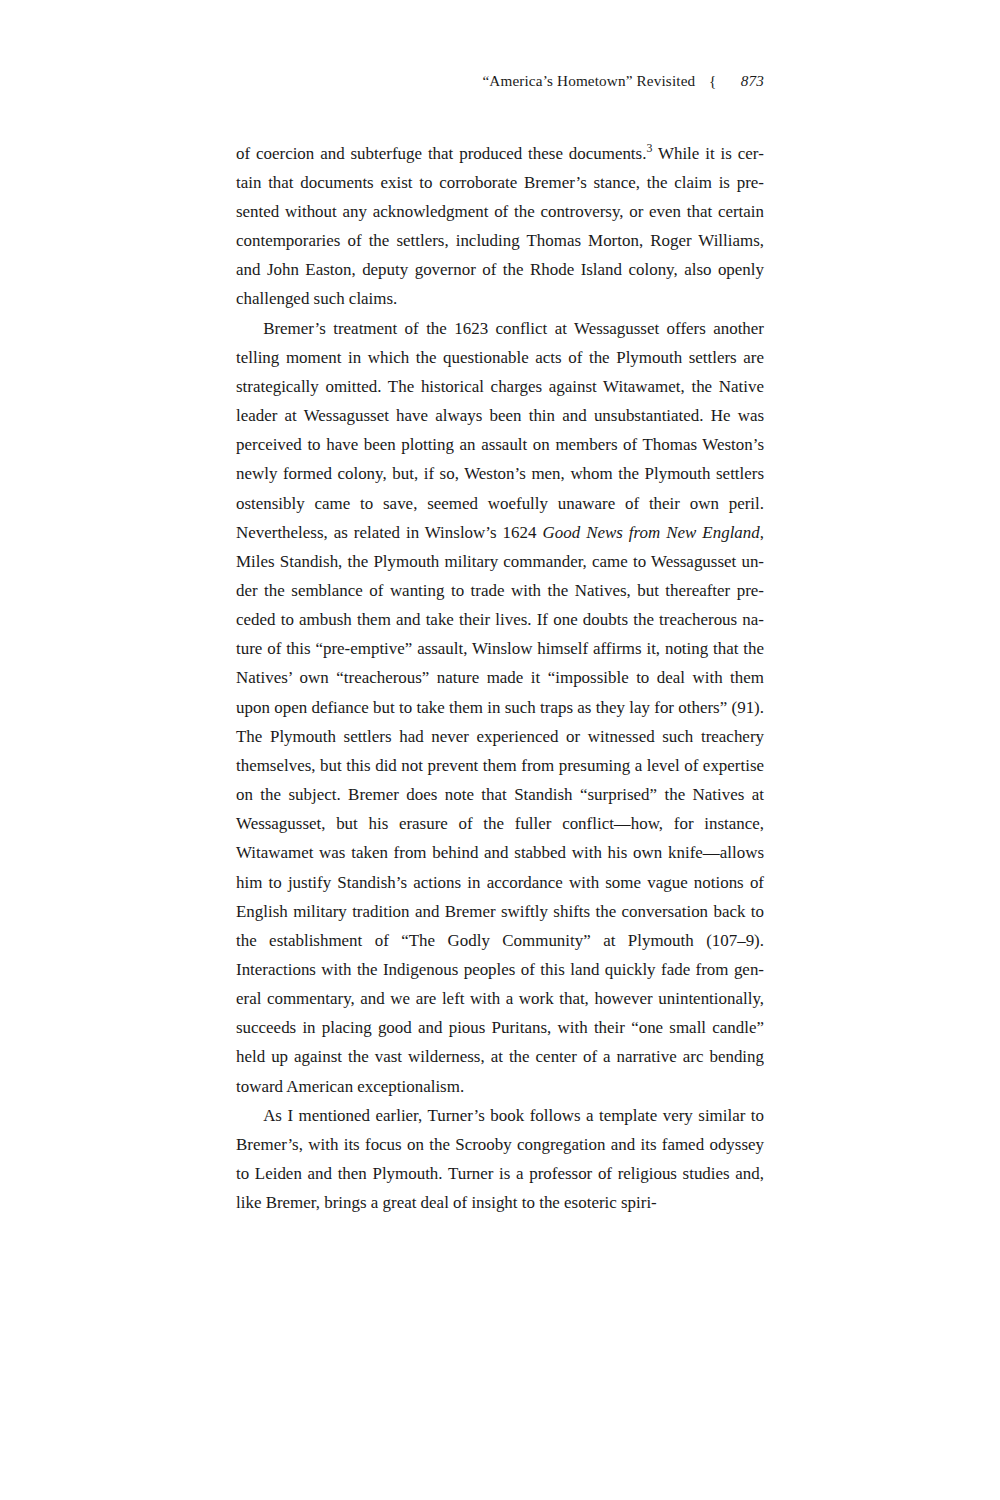“America’s Hometown” Revisited{873
of coercion and subterfuge that produced these documents.3 While it is certain that documents exist to corroborate Bremer’s stance, the claim is presented without any acknowledgment of the controversy, or even that certain contemporaries of the settlers, including Thomas Morton, Roger Williams, and John Easton, deputy governor of the Rhode Island colony, also openly challenged such claims.
Bremer’s treatment of the 1623 conflict at Wessagusset offers another telling moment in which the questionable acts of the Plymouth settlers are strategically omitted. The historical charges against Witawamet, the Native leader at Wessagusset have always been thin and unsubstantiated. He was perceived to have been plotting an assault on members of Thomas Weston’s newly formed colony, but, if so, Weston’s men, whom the Plymouth settlers ostensibly came to save, seemed woefully unaware of their own peril. Nevertheless, as related in Winslow’s 1624 Good News from New England, Miles Standish, the Plymouth military commander, came to Wessagusset under the semblance of wanting to trade with the Natives, but thereafter preceded to ambush them and take their lives. If one doubts the treacherous nature of this “pre-emptive” assault, Winslow himself affirms it, noting that the Natives’ own “treacherous” nature made it “impossible to deal with them upon open defiance but to take them in such traps as they lay for others” (91). The Plymouth settlers had never experienced or witnessed such treachery themselves, but this did not prevent them from presuming a level of expertise on the subject. Bremer does note that Standish “surprised” the Natives at Wessagusset, but his erasure of the fuller conflict—how, for instance, Witawamet was taken from behind and stabbed with his own knife—allows him to justify Standish’s actions in accordance with some vague notions of English military tradition and Bremer swiftly shifts the conversation back to the establishment of “The Godly Community” at Plymouth (107–9). Interactions with the Indigenous peoples of this land quickly fade from general commentary, and we are left with a work that, however unintentionally, succeeds in placing good and pious Puritans, with their “one small candle” held up against the vast wilderness, at the center of a narrative arc bending toward American exceptionalism.
As I mentioned earlier, Turner’s book follows a template very similar to Bremer’s, with its focus on the Scrooby congregation and its famed odyssey to Leiden and then Plymouth. Turner is a professor of religious studies and, like Bremer, brings a great deal of insight to the esoteric spiri-